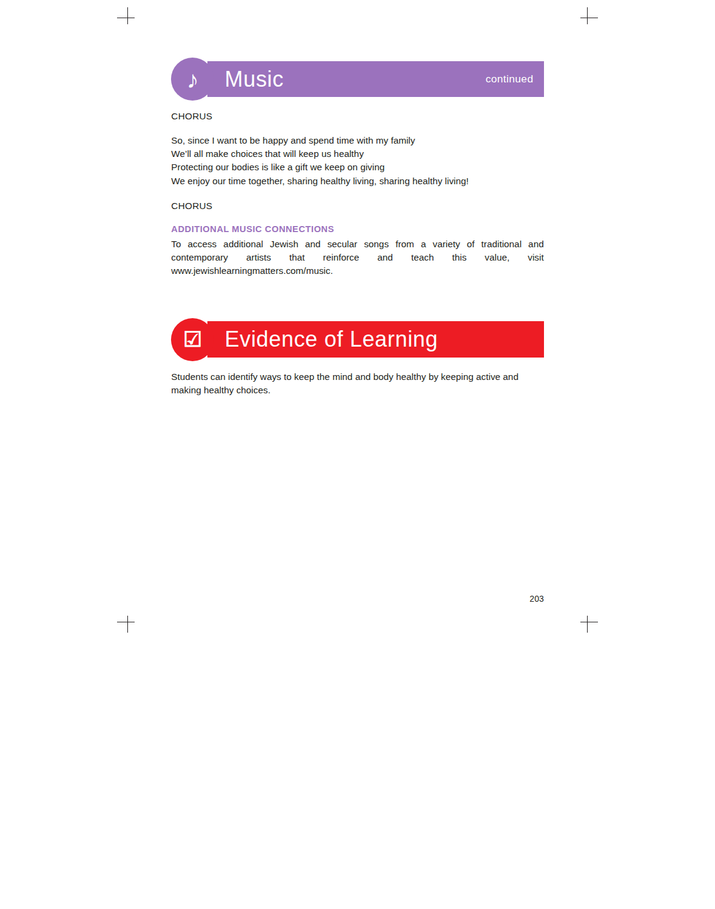Music
continued
♪
CHORUS
So, since I want to be happy and spend time with my family
We’ll all make choices that will keep us healthy
Protecting our bodies is like a gift we keep on giving
We enjoy our time together, sharing healthy living, sharing healthy living!
CHORUS
ADDITIONAL MUSIC CONNECTIONS
To access additional Jewish and secular songs from a variety of traditional and contemporary artists that reinforce and teach this value, visit www.jewishlearningmatters.com/music.
Evidence of Learning
☑
Students can identify ways to keep the mind and body healthy by keeping active and making healthy choices.
203